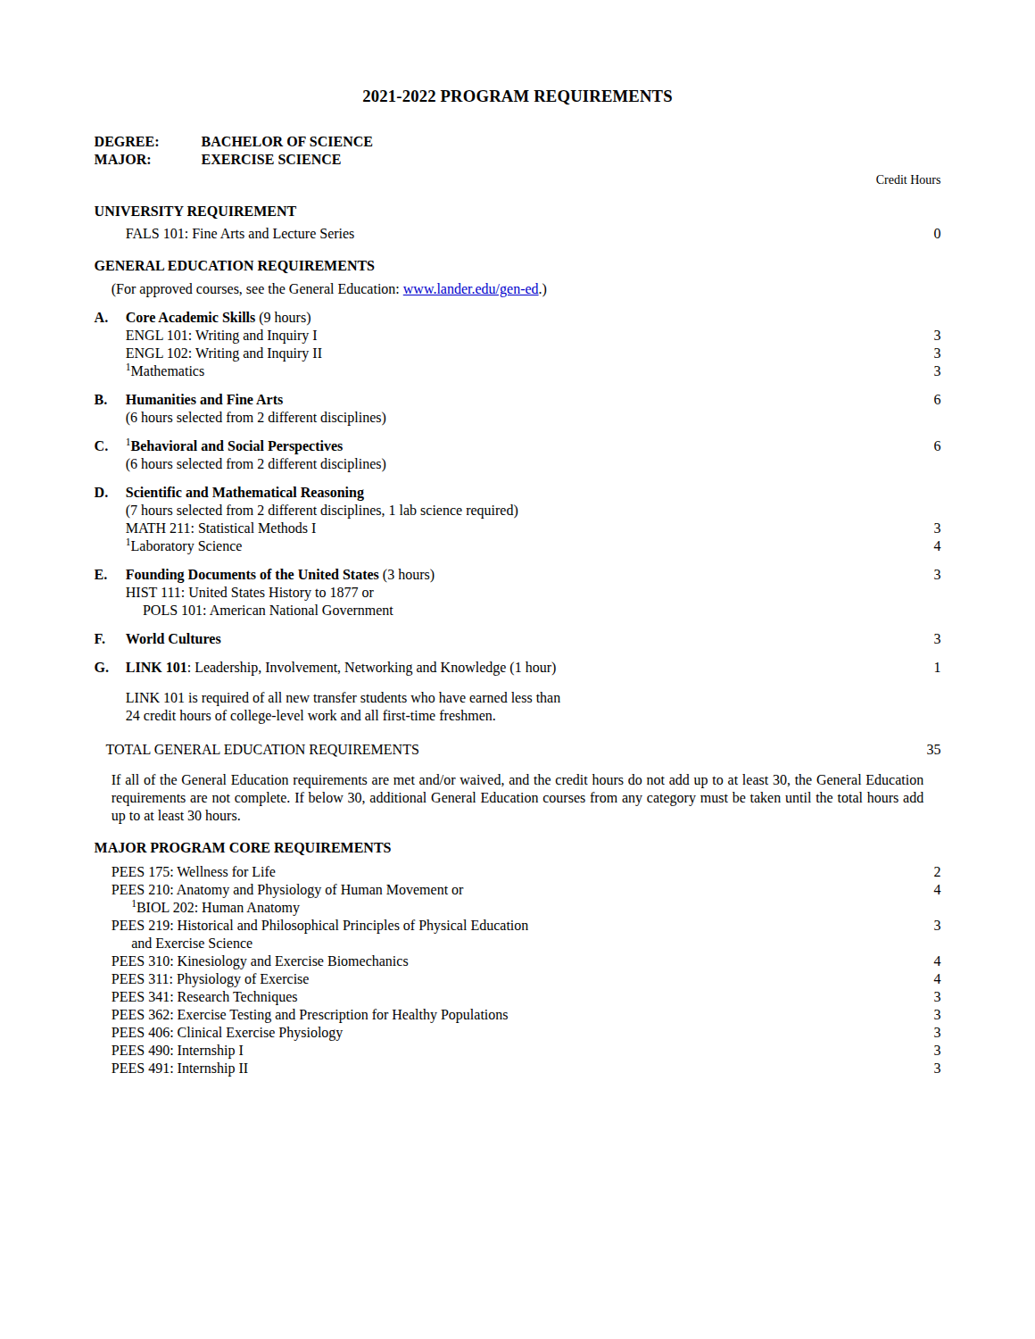2021-2022 PROGRAM REQUIREMENTS
DEGREE: BACHELOR OF SCIENCE
MAJOR: EXERCISE SCIENCE
Credit Hours
University Requirement
FALS 101: Fine Arts and Lecture Series
0
General Education Requirements
(For approved courses, see the General Education: www.lander.edu/gen-ed.)
A.
Core Academic Skills (9 hours)
ENGL 101: Writing and Inquiry I
3
ENGL 102: Writing and Inquiry II
3
1Mathematics
3
B.
Humanities and Fine Arts
(6 hours selected from 2 different disciplines)
6
C.
1Behavioral and Social Perspectives
(6 hours selected from 2 different disciplines)
6
D.
Scientific and Mathematical Reasoning
(7 hours selected from 2 different disciplines, 1 lab science required)
MATH 211: Statistical Methods I
3
1Laboratory Science
4
E.
Founding Documents of the United States (3 hours)
HIST 111: United States History to 1877 or
POLS 101: American National Government
3
F.
World Cultures
3
G.
LINK 101: Leadership, Involvement, Networking and Knowledge (1 hour)
1
LINK 101 is required of all new transfer students who have earned less than
24 credit hours of college-level work and all first-time freshmen.
Total General Education Requirements
35
If all of the General Education requirements are met and/or waived, and the credit hours do not add up to at least 30, the General Education requirements are not complete. If below 30, additional General Education courses from any category must be taken until the total hours add up to at least 30 hours.
Major Program Core Requirements
PEES 175: Wellness for Life
2
PEES 210: Anatomy and Physiology of Human Movement or
4
1BIOL 202: Human Anatomy
PEES 219: Historical and Philosophical Principles of Physical Education
3
and Exercise Science
PEES 310: Kinesiology and Exercise Biomechanics
4
PEES 311: Physiology of Exercise
4
PEES 341: Research Techniques
3
PEES 362: Exercise Testing and Prescription for Healthy Populations
3
PEES 406: Clinical Exercise Physiology
3
PEES 490: Internship I
3
PEES 491: Internship II
3